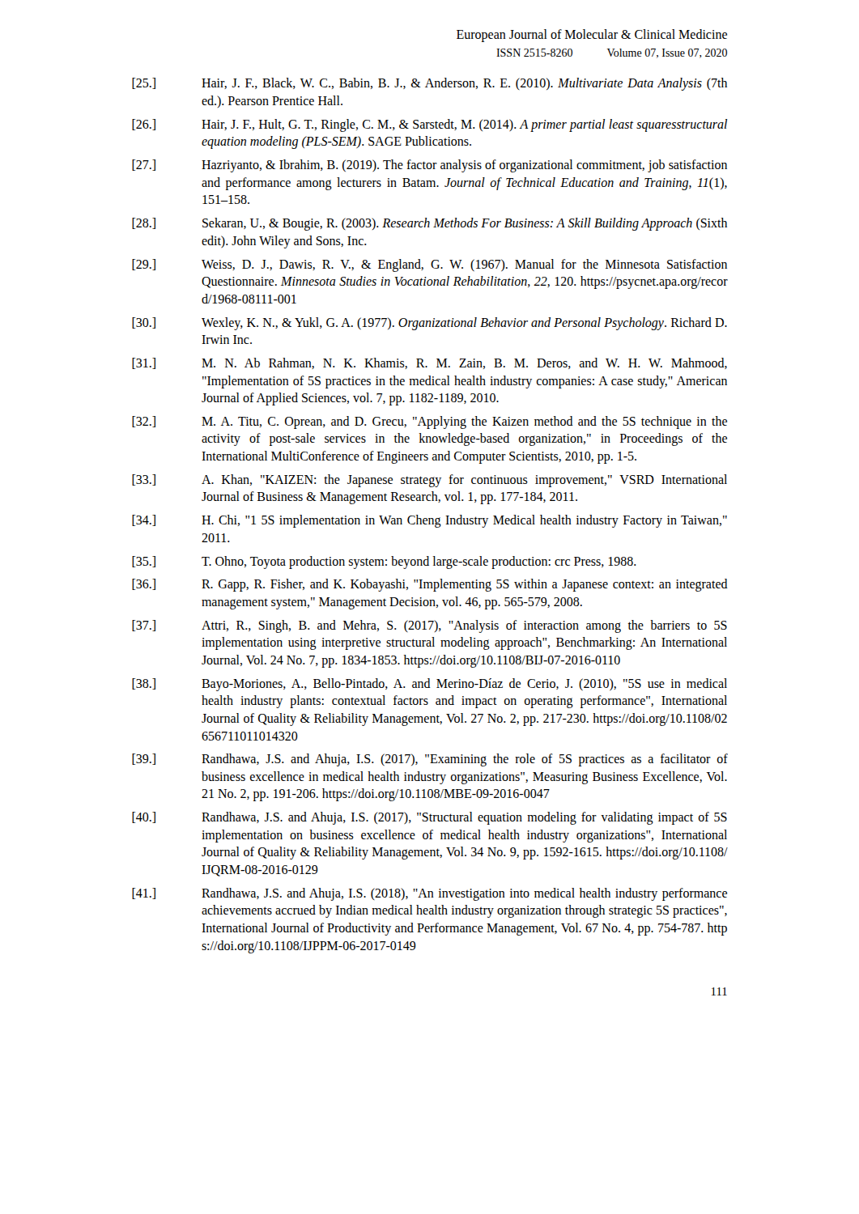European Journal of Molecular & Clinical Medicine
ISSN 2515-8260 Volume 07, Issue 07, 2020
[25.] Hair, J. F., Black, W. C., Babin, B. J., & Anderson, R. E. (2010). Multivariate Data Analysis (7th ed.). Pearson Prentice Hall.
[26.] Hair, J. F., Hult, G. T., Ringle, C. M., & Sarstedt, M. (2014). A primer partial least squaresstructural equation modeling (PLS-SEM). SAGE Publications.
[27.] Hazriyanto, & Ibrahim, B. (2019). The factor analysis of organizational commitment, job satisfaction and performance among lecturers in Batam. Journal of Technical Education and Training, 11(1), 151–158.
[28.] Sekaran, U., & Bougie, R. (2003). Research Methods For Business: A Skill Building Approach (Sixth edit). John Wiley and Sons, Inc.
[29.] Weiss, D. J., Dawis, R. V., & England, G. W. (1967). Manual for the Minnesota Satisfaction Questionnaire. Minnesota Studies in Vocational Rehabilitation, 22, 120. https://psycnet.apa.org/record/1968-08111-001
[30.] Wexley, K. N., & Yukl, G. A. (1977). Organizational Behavior and Personal Psychology. Richard D. Irwin Inc.
[31.] M. N. Ab Rahman, N. K. Khamis, R. M. Zain, B. M. Deros, and W. H. W. Mahmood, "Implementation of 5S practices in the medical health industry companies: A case study," American Journal of Applied Sciences, vol. 7, pp. 1182-1189, 2010.
[32.] M. A. Titu, C. Oprean, and D. Grecu, "Applying the Kaizen method and the 5S technique in the activity of post-sale services in the knowledge-based organization," in Proceedings of the International MultiConference of Engineers and Computer Scientists, 2010, pp. 1-5.
[33.] A. Khan, "KAIZEN: the Japanese strategy for continuous improvement," VSRD International Journal of Business & Management Research, vol. 1, pp. 177-184, 2011.
[34.] H. Chi, "1 5S implementation in Wan Cheng Industry Medical health industry Factory in Taiwan," 2011.
[35.] T. Ohno, Toyota production system: beyond large-scale production: crc Press, 1988.
[36.] R. Gapp, R. Fisher, and K. Kobayashi, "Implementing 5S within a Japanese context: an integrated management system," Management Decision, vol. 46, pp. 565-579, 2008.
[37.] Attri, R., Singh, B. and Mehra, S. (2017), "Analysis of interaction among the barriers to 5S implementation using interpretive structural modeling approach", Benchmarking: An International Journal, Vol. 24 No. 7, pp. 1834-1853. https://doi.org/10.1108/BIJ-07-2016-0110
[38.] Bayo‐Moriones, A., Bello‐Pintado, A. and Merino‐Díaz de Cerio, J. (2010), "5S use in medical health industry plants: contextual factors and impact on operating performance", International Journal of Quality & Reliability Management, Vol. 27 No. 2, pp. 217-230. https://doi.org/10.1108/02656711011014320
[39.] Randhawa, J.S. and Ahuja, I.S. (2017), "Examining the role of 5S practices as a facilitator of business excellence in medical health industry organizations", Measuring Business Excellence, Vol. 21 No. 2, pp. 191-206. https://doi.org/10.1108/MBE-09-2016-0047
[40.] Randhawa, J.S. and Ahuja, I.S. (2017), "Structural equation modeling for validating impact of 5S implementation on business excellence of medical health industry organizations", International Journal of Quality & Reliability Management, Vol. 34 No. 9, pp. 1592-1615. https://doi.org/10.1108/IJQRM-08-2016-0129
[41.] Randhawa, J.S. and Ahuja, I.S. (2018), "An investigation into medical health industry performance achievements accrued by Indian medical health industry organization through strategic 5S practices", International Journal of Productivity and Performance Management, Vol. 67 No. 4, pp. 754-787. https://doi.org/10.1108/IJPPM-06-2017-0149
111